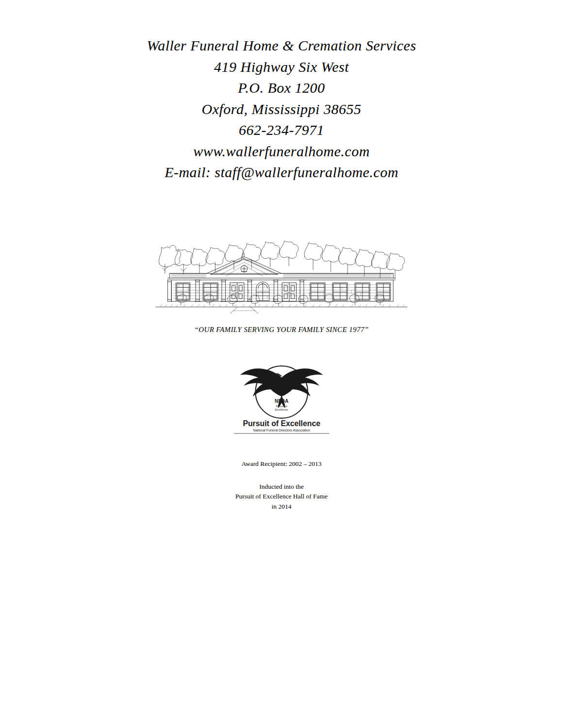Waller Funeral Home & Cremation Services
419 Highway Six West
P.O. Box 1200
Oxford, Mississippi 38655
662-234-7971
www.wallerfuneralhome.com
E-mail: staff@wallerfuneralhome.com
“OUR FAMILY SERVING YOUR FAMILY SINCE 1977”
NFDA Pursuit of Excellence Pursuit of Excellence National Funeral Directors Association
Award Recipient: 2002 – 2013
Inducted into the
Pursuit of Excellence Hall of Fame
in 2014